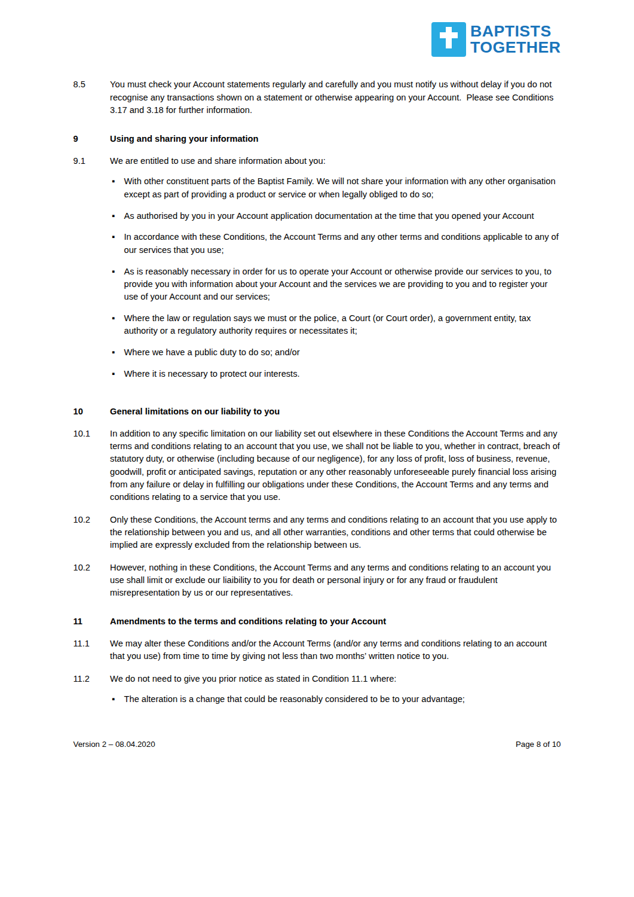BAPTISTS TOGETHER
8.5
You must check your Account statements regularly and carefully and you must notify us without delay if you do not recognise any transactions shown on a statement or otherwise appearing on your Account. Please see Conditions 3.17 and 3.18 for further information.
9 Using and sharing your information
9.1
We are entitled to use and share information about you:
With other constituent parts of the Baptist Family. We will not share your information with any other organisation except as part of providing a product or service or when legally obliged to do so;
As authorised by you in your Account application documentation at the time that you opened your Account
In accordance with these Conditions, the Account Terms and any other terms and conditions applicable to any of our services that you use;
As is reasonably necessary in order for us to operate your Account or otherwise provide our services to you, to provide you with information about your Account and the services we are providing to you and to register your use of your Account and our services;
Where the law or regulation says we must or the police, a Court (or Court order), a government entity, tax authority or a regulatory authority requires or necessitates it;
Where we have a public duty to do so; and/or
Where it is necessary to protect our interests.
10 General limitations on our liability to you
10.1
In addition to any specific limitation on our liability set out elsewhere in these Conditions the Account Terms and any terms and conditions relating to an account that you use, we shall not be liable to you, whether in contract, breach of statutory duty, or otherwise (including because of our negligence), for any loss of profit, loss of business, revenue, goodwill, profit or anticipated savings, reputation or any other reasonably unforeseeable purely financial loss arising from any failure or delay in fulfilling our obligations under these Conditions, the Account Terms and any terms and conditions relating to a service that you use.
10.2
Only these Conditions, the Account terms and any terms and conditions relating to an account that you use apply to the relationship between you and us, and all other warranties, conditions and other terms that could otherwise be implied are expressly excluded from the relationship between us.
10.2
However, nothing in these Conditions, the Account Terms and any terms and conditions relating to an account you use shall limit or exclude our liaibility to you for death or personal injury or for any fraud or fraudulent misrepresentation by us or our representatives.
11 Amendments to the terms and conditions relating to your Account
11.1
We may alter these Conditions and/or the Account Terms (and/or any terms and conditions relating to an account that you use) from time to time by giving not less than two months’ written notice to you.
11.2
We do not need to give you prior notice as stated in Condition 11.1 where:
The alteration is a change that could be reasonably considered to be to your advantage;
Version 2 – 08.04.2020
Page 8 of 10